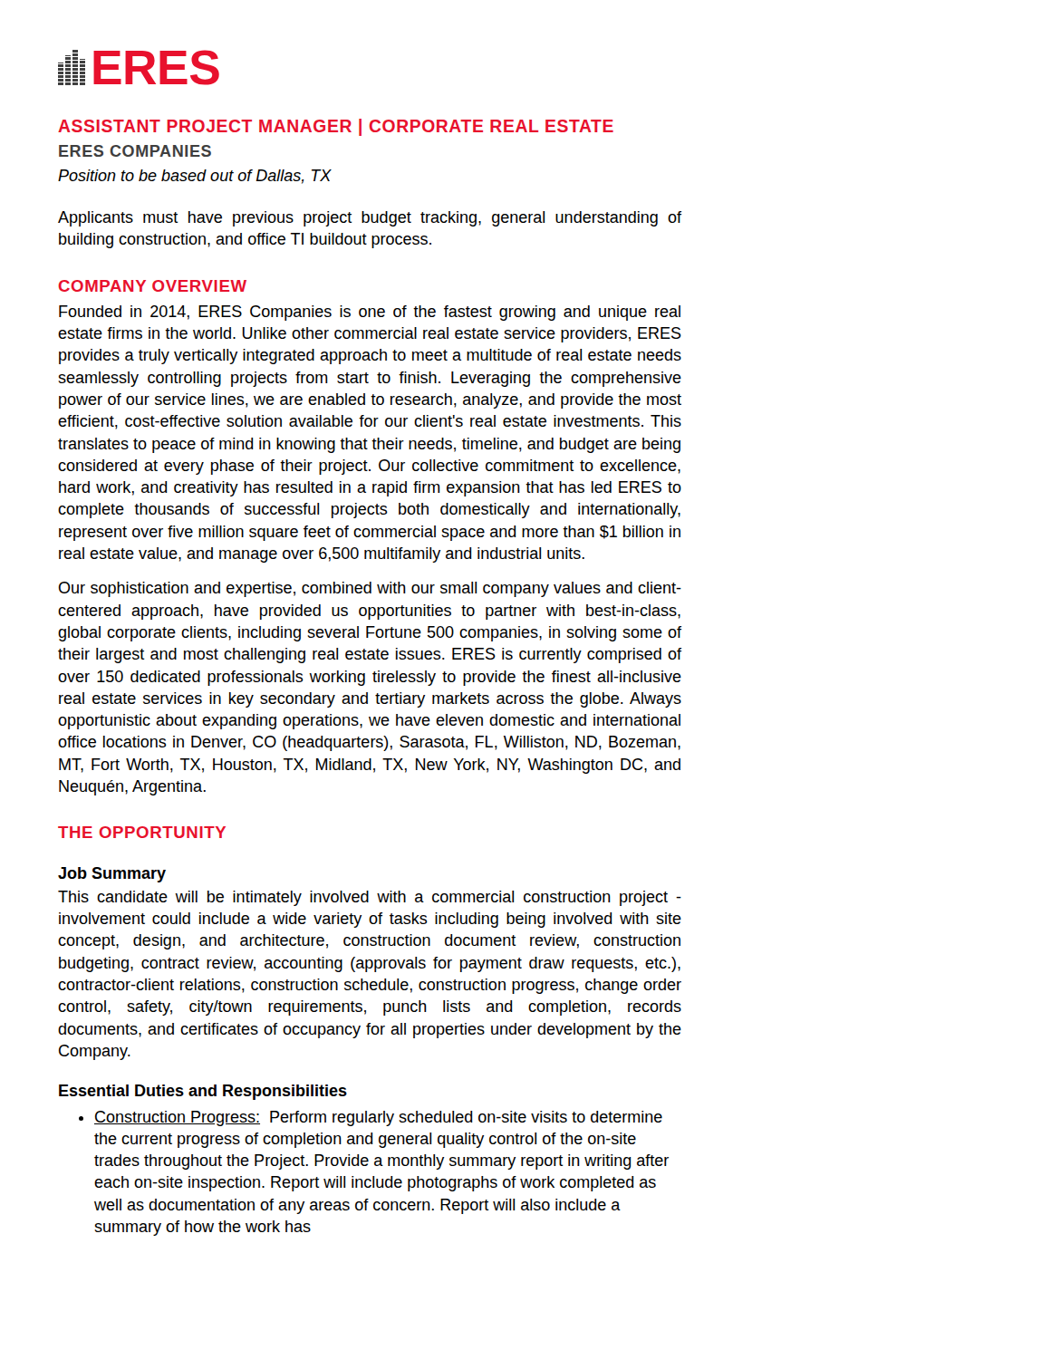ERES
Assistant Project Manager | Corporate Real Estate
ERES Companies
Position to be based out of Dallas, TX
Applicants must have previous project budget tracking, general understanding of building construction, and office TI buildout process.
Company Overview
Founded in 2014, ERES Companies is one of the fastest growing and unique real estate firms in the world. Unlike other commercial real estate service providers, ERES provides a truly vertically integrated approach to meet a multitude of real estate needs seamlessly controlling projects from start to finish. Leveraging the comprehensive power of our service lines, we are enabled to research, analyze, and provide the most efficient, cost-effective solution available for our client's real estate investments. This translates to peace of mind in knowing that their needs, timeline, and budget are being considered at every phase of their project. Our collective commitment to excellence, hard work, and creativity has resulted in a rapid firm expansion that has led ERES to complete thousands of successful projects both domestically and internationally, represent over five million square feet of commercial space and more than $1 billion in real estate value, and manage over 6,500 multifamily and industrial units.
Our sophistication and expertise, combined with our small company values and client-centered approach, have provided us opportunities to partner with best-in-class, global corporate clients, including several Fortune 500 companies, in solving some of their largest and most challenging real estate issues. ERES is currently comprised of over 150 dedicated professionals working tirelessly to provide the finest all-inclusive real estate services in key secondary and tertiary markets across the globe. Always opportunistic about expanding operations, we have eleven domestic and international office locations in Denver, CO (headquarters), Sarasota, FL, Williston, ND, Bozeman, MT, Fort Worth, TX, Houston, TX, Midland, TX, New York, NY, Washington DC, and Neuquén, Argentina.
The Opportunity
Job Summary
This candidate will be intimately involved with a commercial construction project - involvement could include a wide variety of tasks including being involved with site concept, design, and architecture, construction document review, construction budgeting, contract review, accounting (approvals for payment draw requests, etc.), contractor-client relations, construction schedule, construction progress, change order control, safety, city/town requirements, punch lists and completion, records documents, and certificates of occupancy for all properties under development by the Company.
Essential Duties and Responsibilities
Construction Progress: Perform regularly scheduled on-site visits to determine the current progress of completion and general quality control of the on-site trades throughout the Project. Provide a monthly summary report in writing after each on-site inspection. Report will include photographs of work completed as well as documentation of any areas of concern. Report will also include a summary of how the work has